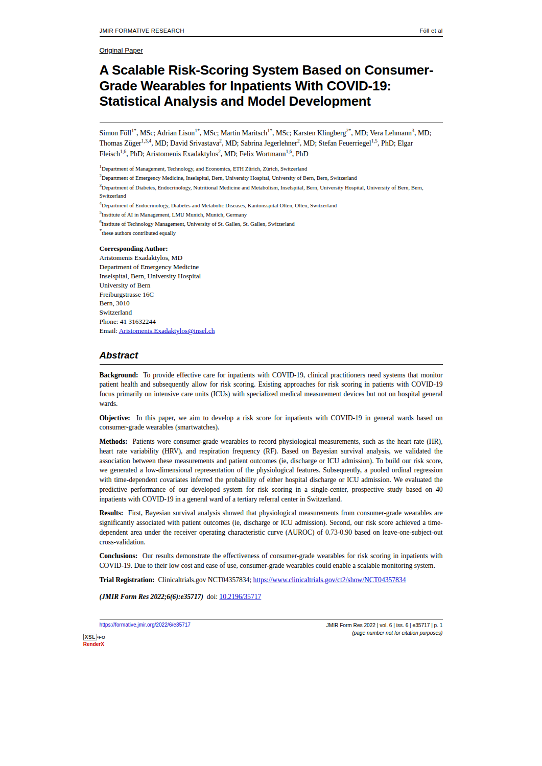JMIR Formative Research Föll et al
Original Paper
A Scalable Risk-Scoring System Based on Consumer-Grade Wearables for Inpatients With COVID-19: Statistical Analysis and Model Development
Simon Föll1*, MSc; Adrian Lison1*, MSc; Martin Maritsch1*, MSc; Karsten Klingberg2*, MD; Vera Lehmann3, MD; Thomas Züger1,3,4, MD; David Srivastava2, MD; Sabrina Jegerlehner2, MD; Stefan Feuerriegel1,5, PhD; Elgar Fleisch1,6, PhD; Aristomenis Exadaktylos2, MD; Felix Wortmann1,6, PhD
1Department of Management, Technology, and Economics, ETH Zürich, Zürich, Switzerland
2Department of Emergency Medicine, Inselspital, Bern, University Hospital, University of Bern, Bern, Switzerland
3Department of Diabetes, Endocrinology, Nutritional Medicine and Metabolism, Inselspital, Bern, University Hospital, University of Bern, Bern, Switzerland
4Department of Endocrinology, Diabetes and Metabolic Diseases, Kantonsspital Olten, Olten, Switzerland
5Institute of AI in Management, LMU Munich, Munich, Germany
6Institute of Technology Management, University of St. Gallen, St. Gallen, Switzerland
*these authors contributed equally
Corresponding Author:
Aristomenis Exadaktylos, MD
Department of Emergency Medicine
Inselspital, Bern, University Hospital
University of Bern
Freiburgstrasse 16C
Bern, 3010
Switzerland
Phone: 41 31632244
Email: Aristomenis.Exadaktylos@insel.ch
Abstract
Background: To provide effective care for inpatients with COVID-19, clinical practitioners need systems that monitor patient health and subsequently allow for risk scoring. Existing approaches for risk scoring in patients with COVID-19 focus primarily on intensive care units (ICUs) with specialized medical measurement devices but not on hospital general wards.
Objective: In this paper, we aim to develop a risk score for inpatients with COVID-19 in general wards based on consumer-grade wearables (smartwatches).
Methods: Patients wore consumer-grade wearables to record physiological measurements, such as the heart rate (HR), heart rate variability (HRV), and respiration frequency (RF). Based on Bayesian survival analysis, we validated the association between these measurements and patient outcomes (ie, discharge or ICU admission). To build our risk score, we generated a low-dimensional representation of the physiological features. Subsequently, a pooled ordinal regression with time-dependent covariates inferred the probability of either hospital discharge or ICU admission. We evaluated the predictive performance of our developed system for risk scoring in a single-center, prospective study based on 40 inpatients with COVID-19 in a general ward of a tertiary referral center in Switzerland.
Results: First, Bayesian survival analysis showed that physiological measurements from consumer-grade wearables are significantly associated with patient outcomes (ie, discharge or ICU admission). Second, our risk score achieved a time-dependent area under the receiver operating characteristic curve (AUROC) of 0.73-0.90 based on leave-one-subject-out cross-validation.
Conclusions: Our results demonstrate the effectiveness of consumer-grade wearables for risk scoring in inpatients with COVID-19. Due to their low cost and ease of use, consumer-grade wearables could enable a scalable monitoring system.
Trial Registration: Clinicaltrials.gov NCT04357834; https://www.clinicaltrials.gov/ct2/show/NCT04357834
(JMIR Form Res 2022;6(6):e35717) doi: 10.2196/35717
https://formative.jmir.org/2022/6/e35717
JMIR Form Res 2022 | vol. 6 | iss. 6 | e35717 | p. 1
(page number not for citation purposes)
XSL•FO Render X